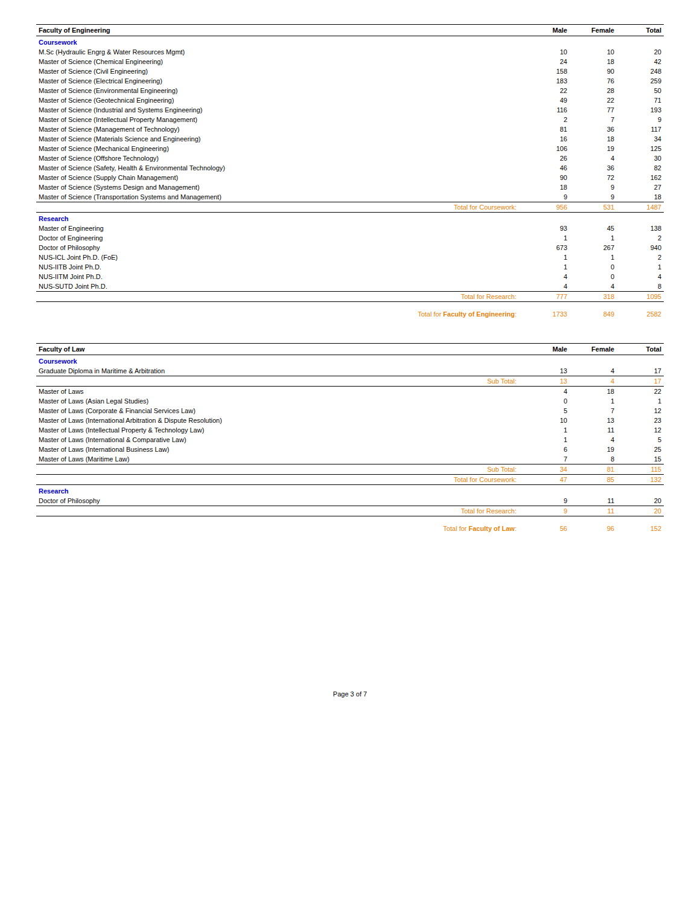| Faculty of Engineering | Male | Female | Total |
| --- | --- | --- | --- |
| Coursework |
| M.Sc (Hydraulic Engrg & Water Resources Mgmt) | 10 | 10 | 20 |
| Master of Science (Chemical Engineering) | 24 | 18 | 42 |
| Master of Science (Civil Engineering) | 158 | 90 | 248 |
| Master of Science (Electrical Engineering) | 183 | 76 | 259 |
| Master of Science (Environmental Engineering) | 22 | 28 | 50 |
| Master of Science (Geotechnical Engineering) | 49 | 22 | 71 |
| Master of Science (Industrial and Systems Engineering) | 116 | 77 | 193 |
| Master of Science (Intellectual Property Management) | 2 | 7 | 9 |
| Master of Science (Management of Technology) | 81 | 36 | 117 |
| Master of Science (Materials Science and Engineering) | 16 | 18 | 34 |
| Master of Science (Mechanical Engineering) | 106 | 19 | 125 |
| Master of Science (Offshore Technology) | 26 | 4 | 30 |
| Master of Science (Safety, Health & Environmental Technology) | 46 | 36 | 82 |
| Master of Science (Supply Chain Management) | 90 | 72 | 162 |
| Master of Science (Systems Design and Management) | 18 | 9 | 27 |
| Master of Science (Transportation Systems and Management) | 9 | 9 | 18 |
| Total for Coursework: | 956 | 531 | 1487 |
| Research |
| Master of Engineering | 93 | 45 | 138 |
| Doctor of Engineering | 1 | 1 | 2 |
| Doctor of Philosophy | 673 | 267 | 940 |
| NUS-ICL Joint Ph.D. (FoE) | 1 | 1 | 2 |
| NUS-IITB Joint Ph.D. | 1 | 0 | 1 |
| NUS-IITM Joint Ph.D. | 4 | 0 | 4 |
| NUS-SUTD Joint Ph.D. | 4 | 4 | 8 |
| Total for Research: | 777 | 318 | 1095 |
| Total for Faculty of Engineering : | 1733 | 849 | 2582 |
| Faculty of Law | Male | Female | Total |
| --- | --- | --- | --- |
| Coursework |
| Graduate Diploma in Maritime & Arbitration | 13 | 4 | 17 |
| Sub Total: | 13 | 4 | 17 |
| Master of Laws | 4 | 18 | 22 |
| Master of Laws (Asian Legal Studies) | 0 | 1 | 1 |
| Master of Laws (Corporate & Financial Services Law) | 5 | 7 | 12 |
| Master of Laws (International Arbitration & Dispute Resolution) | 10 | 13 | 23 |
| Master of Laws (Intellectual Property & Technology Law) | 1 | 11 | 12 |
| Master of Laws (International & Comparative Law) | 1 | 4 | 5 |
| Master of Laws (International Business Law) | 6 | 19 | 25 |
| Master of Laws (Maritime Law) | 7 | 8 | 15 |
| Sub Total: | 34 | 81 | 115 |
| Total for Coursework: | 47 | 85 | 132 |
| Research |
| Doctor of Philosophy | 9 | 11 | 20 |
| Total for Research: | 9 | 11 | 20 |
| Total for Faculty of Law : | 56 | 96 | 152 |
Page 3 of 7